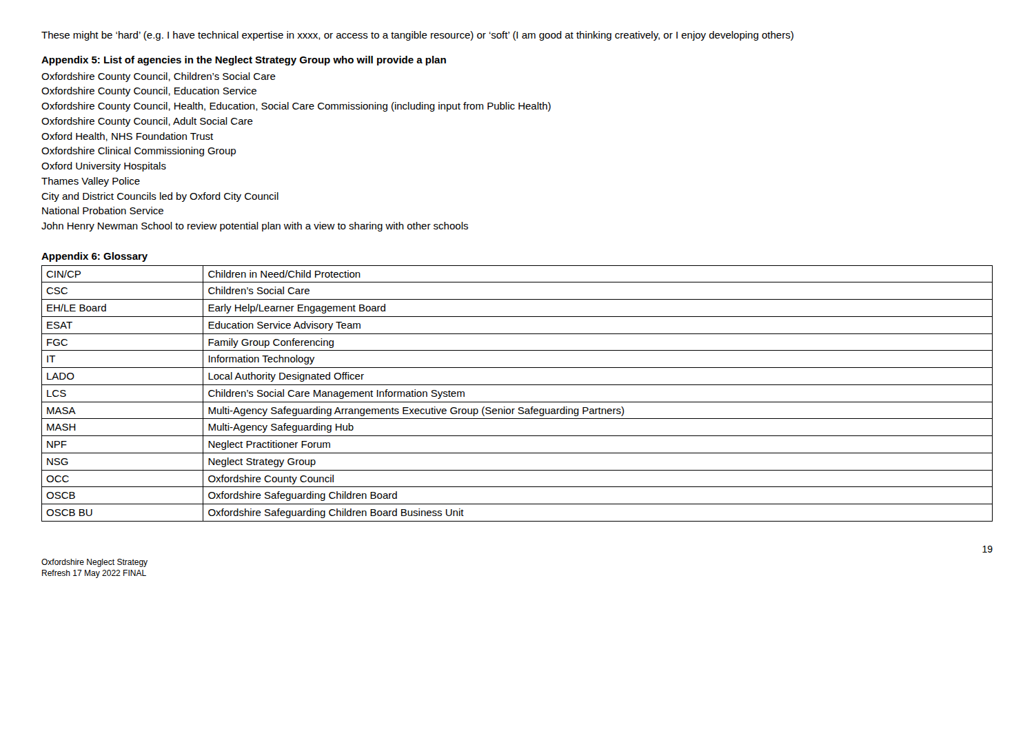These might be ‘hard’ (e.g. I have technical expertise in xxxx, or access to a tangible resource) or ‘soft’ (I am good at thinking creatively, or I enjoy developing others)
Appendix 5: List of agencies in the Neglect Strategy Group who will provide a plan
Oxfordshire County Council, Children’s Social Care
Oxfordshire County Council, Education Service
Oxfordshire County Council, Health, Education, Social Care Commissioning (including input from Public Health)
Oxfordshire County Council, Adult Social Care
Oxford Health, NHS Foundation Trust
Oxfordshire Clinical Commissioning Group
Oxford University Hospitals
Thames Valley Police
City and District Councils led by Oxford City Council
National Probation Service
John Henry Newman School to review potential plan with a view to sharing with other schools
Appendix 6: Glossary
| CIN/CP | Children in Need/Child Protection |
| CSC | Children’s Social Care |
| EH/LE Board | Early Help/Learner Engagement Board |
| ESAT | Education Service Advisory Team |
| FGC | Family Group Conferencing |
| IT | Information Technology |
| LADO | Local Authority Designated Officer |
| LCS | Children’s Social Care Management Information System |
| MASA | Multi-Agency Safeguarding Arrangements Executive Group (Senior Safeguarding Partners) |
| MASH | Multi-Agency Safeguarding Hub |
| NPF | Neglect Practitioner Forum |
| NSG | Neglect Strategy Group |
| OCC | Oxfordshire County Council |
| OSCB | Oxfordshire Safeguarding Children Board |
| OSCB BU | Oxfordshire Safeguarding Children Board Business Unit |
19
Oxfordshire Neglect Strategy
Refresh 17 May 2022 FINAL